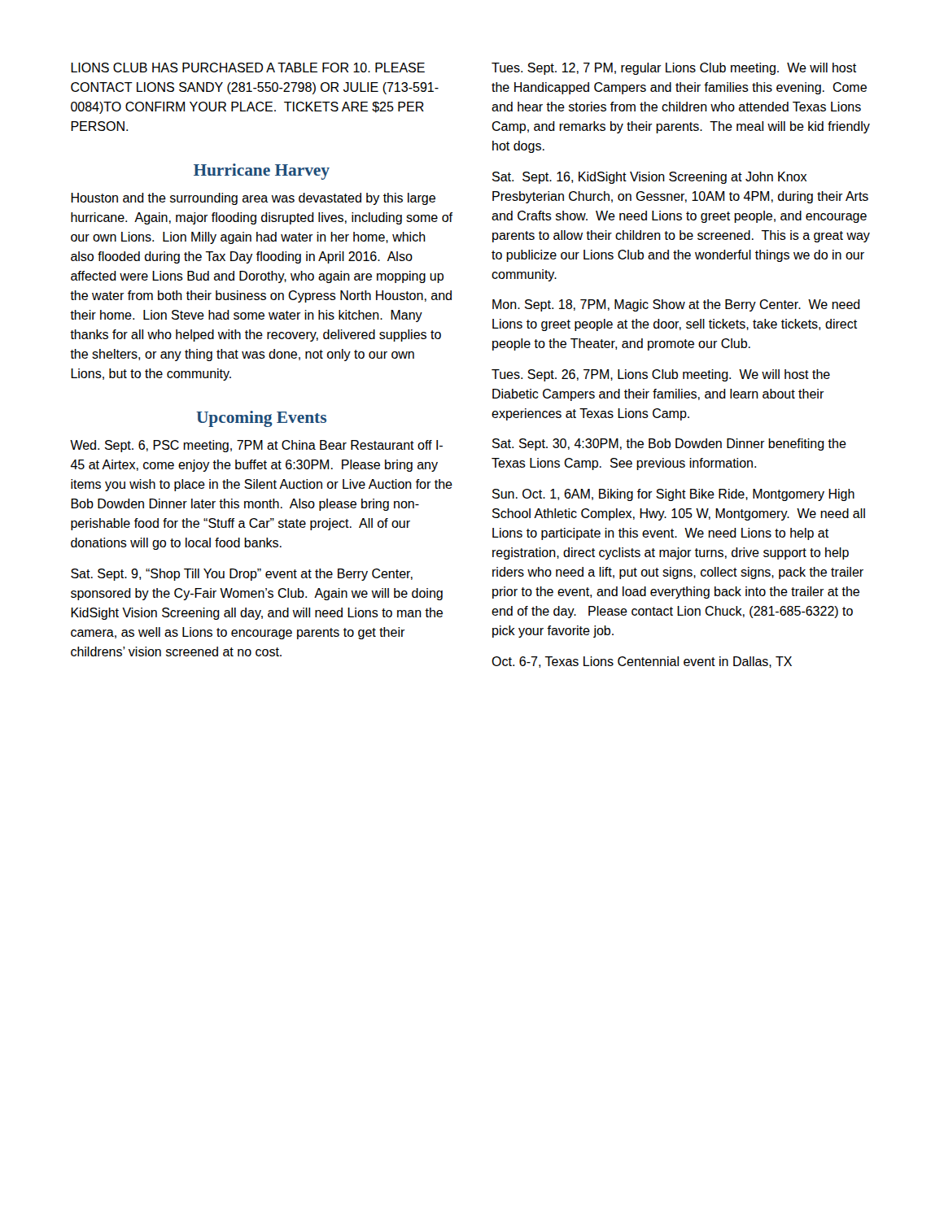LIONS CLUB HAS PURCHASED A TABLE FOR 10. PLEASE CONTACT LIONS SANDY (281-550-2798) OR JULIE (713-591-0084)TO CONFIRM YOUR PLACE. TICKETS ARE $25 PER PERSON.
Hurricane Harvey
Houston and the surrounding area was devastated by this large hurricane. Again, major flooding disrupted lives, including some of our own Lions. Lion Milly again had water in her home, which also flooded during the Tax Day flooding in April 2016. Also affected were Lions Bud and Dorothy, who again are mopping up the water from both their business on Cypress North Houston, and their home. Lion Steve had some water in his kitchen. Many thanks for all who helped with the recovery, delivered supplies to the shelters, or any thing that was done, not only to our own Lions, but to the community.
Upcoming Events
Wed. Sept. 6, PSC meeting, 7PM at China Bear Restaurant off I-45 at Airtex, come enjoy the buffet at 6:30PM. Please bring any items you wish to place in the Silent Auction or Live Auction for the Bob Dowden Dinner later this month. Also please bring non-perishable food for the “Stuff a Car” state project. All of our donations will go to local food banks.
Sat. Sept. 9, “Shop Till You Drop” event at the Berry Center, sponsored by the Cy-Fair Women’s Club. Again we will be doing KidSight Vision Screening all day, and will need Lions to man the camera, as well as Lions to encourage parents to get their childrens’ vision screened at no cost.
Tues. Sept. 12, 7 PM, regular Lions Club meeting. We will host the Handicapped Campers and their families this evening. Come and hear the stories from the children who attended Texas Lions Camp, and remarks by their parents. The meal will be kid friendly hot dogs.
Sat. Sept. 16, KidSight Vision Screening at John Knox Presbyterian Church, on Gessner, 10AM to 4PM, during their Arts and Crafts show. We need Lions to greet people, and encourage parents to allow their children to be screened. This is a great way to publicize our Lions Club and the wonderful things we do in our community.
Mon. Sept. 18, 7PM, Magic Show at the Berry Center. We need Lions to greet people at the door, sell tickets, take tickets, direct people to the Theater, and promote our Club.
Tues. Sept. 26, 7PM, Lions Club meeting. We will host the Diabetic Campers and their families, and learn about their experiences at Texas Lions Camp.
Sat. Sept. 30, 4:30PM, the Bob Dowden Dinner benefiting the Texas Lions Camp. See previous information.
Sun. Oct. 1, 6AM, Biking for Sight Bike Ride, Montgomery High School Athletic Complex, Hwy. 105 W, Montgomery. We need all Lions to participate in this event. We need Lions to help at registration, direct cyclists at major turns, drive support to help riders who need a lift, put out signs, collect signs, pack the trailer prior to the event, and load everything back into the trailer at the end of the day. Please contact Lion Chuck, (281-685-6322) to pick your favorite job.
Oct. 6-7, Texas Lions Centennial event in Dallas, TX